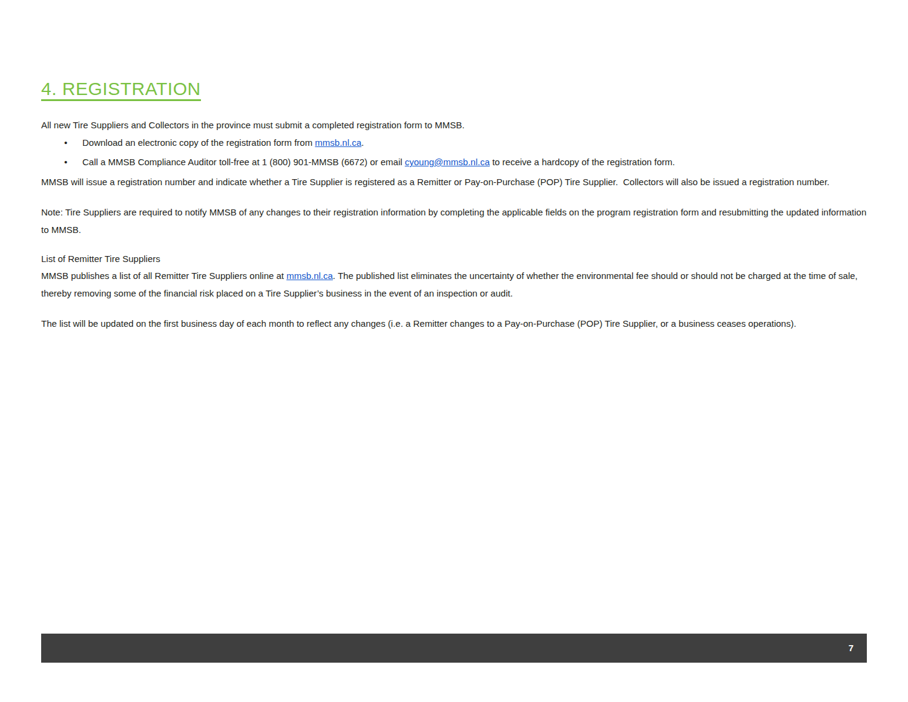4. REGISTRATION
All new Tire Suppliers and Collectors in the province must submit a completed registration form to MMSB.
Download an electronic copy of the registration form from mmsb.nl.ca.
Call a MMSB Compliance Auditor toll-free at 1 (800) 901-MMSB (6672) or email cyoung@mmsb.nl.ca to receive a hardcopy of the registration form.
MMSB will issue a registration number and indicate whether a Tire Supplier is registered as a Remitter or Pay-on-Purchase (POP) Tire Supplier. Collectors will also be issued a registration number.
Note: Tire Suppliers are required to notify MMSB of any changes to their registration information by completing the applicable fields on the program registration form and resubmitting the updated information to MMSB.
List of Remitter Tire Suppliers
MMSB publishes a list of all Remitter Tire Suppliers online at mmsb.nl.ca. The published list eliminates the uncertainty of whether the environmental fee should or should not be charged at the time of sale, thereby removing some of the financial risk placed on a Tire Supplier’s business in the event of an inspection or audit.
The list will be updated on the first business day of each month to reflect any changes (i.e. a Remitter changes to a Pay-on-Purchase (POP) Tire Supplier, or a business ceases operations).
7